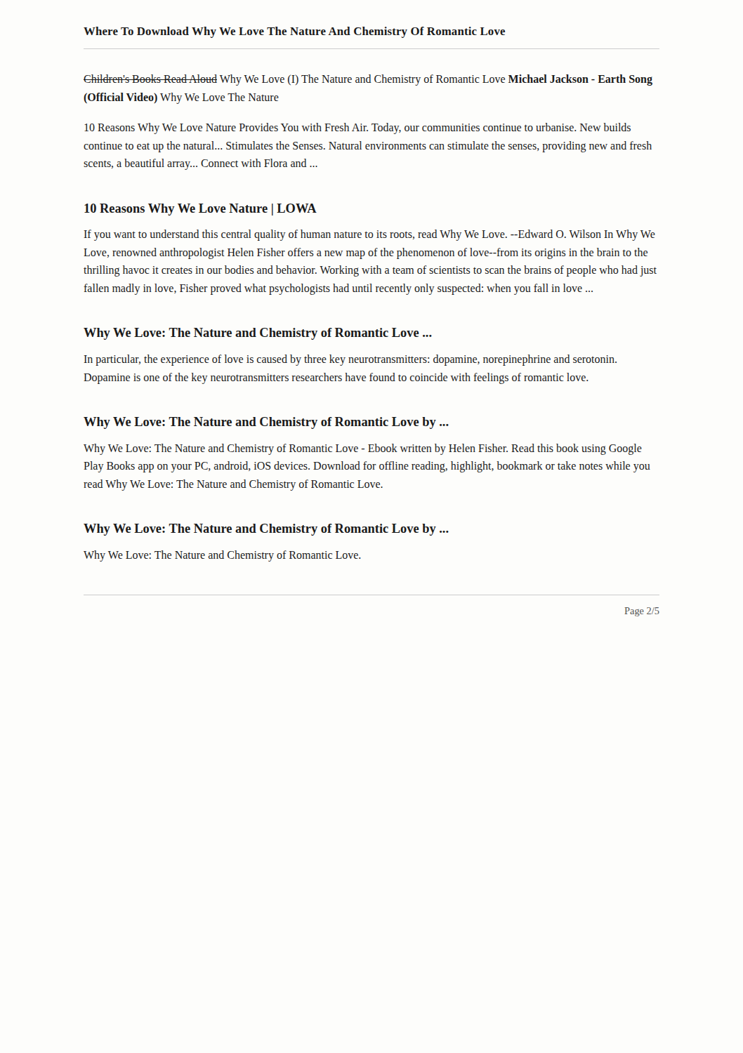Where To Download Why We Love The Nature And Chemistry Of Romantic Love
Children's Books Read Aloud Why We Love (I) The Nature and Chemistry of Romantic Love Michael Jackson - Earth Song (Official Video) Why We Love The Nature
10 Reasons Why We Love Nature Provides You with Fresh Air. Today, our communities continue to urbanise. New builds continue to eat up the natural... Stimulates the Senses. Natural environments can stimulate the senses, providing new and fresh scents, a beautiful array... Connect with Flora and ...
10 Reasons Why We Love Nature | LOWA
If you want to understand this central quality of human nature to its roots, read Why We Love. --Edward O. Wilson In Why We Love, renowned anthropologist Helen Fisher offers a new map of the phenomenon of love--from its origins in the brain to the thrilling havoc it creates in our bodies and behavior. Working with a team of scientists to scan the brains of people who had just fallen madly in love, Fisher proved what psychologists had until recently only suspected: when you fall in love ...
Why We Love: The Nature and Chemistry of Romantic Love ...
In particular, the experience of love is caused by three key neurotransmitters: dopamine, norepinephrine and serotonin. Dopamine is one of the key neurotransmitters researchers have found to coincide with feelings of romantic love.
Why We Love: The Nature and Chemistry of Romantic Love by ...
Why We Love: The Nature and Chemistry of Romantic Love - Ebook written by Helen Fisher. Read this book using Google Play Books app on your PC, android, iOS devices. Download for offline reading, highlight, bookmark or take notes while you read Why We Love: The Nature and Chemistry of Romantic Love.
Why We Love: The Nature and Chemistry of Romantic Love by ...
Why We Love: The Nature and Chemistry of Romantic Love.
Page 2/5